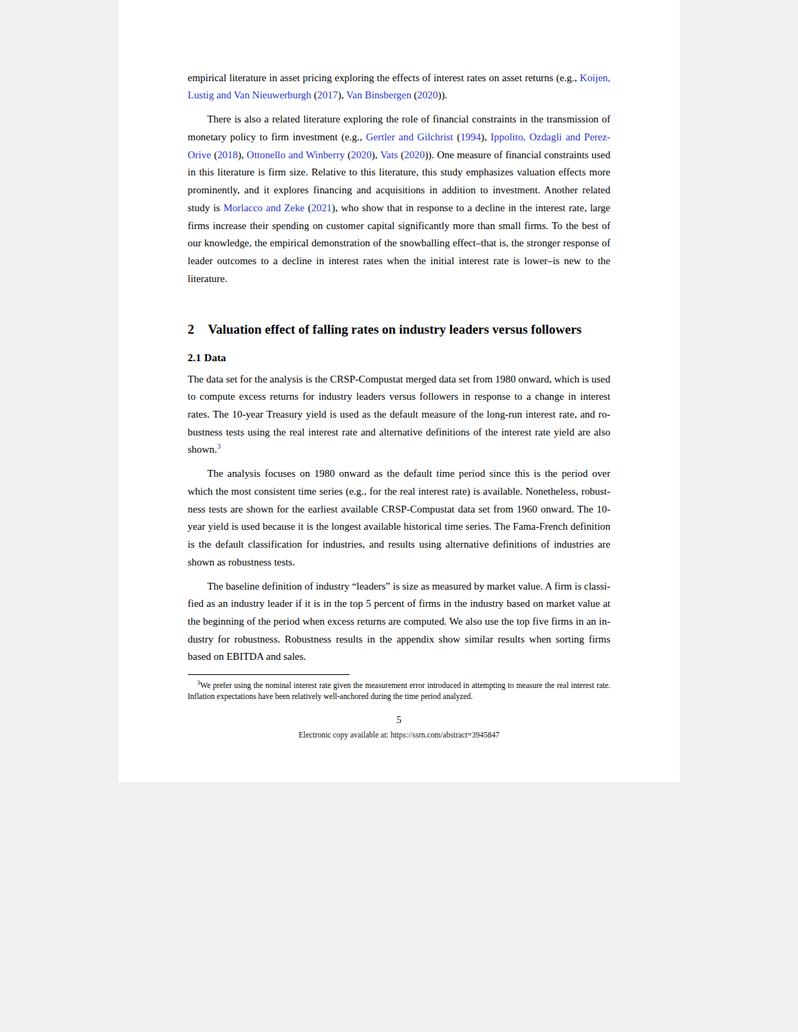empirical literature in asset pricing exploring the effects of interest rates on asset returns (e.g., Koijen, Lustig and Van Nieuwerburgh (2017), Van Binsbergen (2020)).
There is also a related literature exploring the role of financial constraints in the transmission of monetary policy to firm investment (e.g., Gertler and Gilchrist (1994), Ippolito, Ozdagli and Perez-Orive (2018), Ottonello and Winberry (2020), Vats (2020)). One measure of financial constraints used in this literature is firm size. Relative to this literature, this study emphasizes valuation effects more prominently, and it explores financing and acquisitions in addition to investment. Another related study is Morlacco and Zeke (2021), who show that in response to a decline in the interest rate, large firms increase their spending on customer capital significantly more than small firms. To the best of our knowledge, the empirical demonstration of the snowballing effect–that is, the stronger response of leader outcomes to a decline in interest rates when the initial interest rate is lower–is new to the literature.
2 Valuation effect of falling rates on industry leaders versus followers
2.1 Data
The data set for the analysis is the CRSP-Compustat merged data set from 1980 onward, which is used to compute excess returns for industry leaders versus followers in response to a change in interest rates. The 10-year Treasury yield is used as the default measure of the long-run interest rate, and robustness tests using the real interest rate and alternative definitions of the interest rate yield are also shown.3
The analysis focuses on 1980 onward as the default time period since this is the period over which the most consistent time series (e.g., for the real interest rate) is available. Nonetheless, robustness tests are shown for the earliest available CRSP-Compustat data set from 1960 onward. The 10-year yield is used because it is the longest available historical time series. The Fama-French definition is the default classification for industries, and results using alternative definitions of industries are shown as robustness tests.
The baseline definition of industry “leaders” is size as measured by market value. A firm is classified as an industry leader if it is in the top 5 percent of firms in the industry based on market value at the beginning of the period when excess returns are computed. We also use the top five firms in an industry for robustness. Robustness results in the appendix show similar results when sorting firms based on EBITDA and sales.
3We prefer using the nominal interest rate given the measurement error introduced in attempting to measure the real interest rate. Inflation expectations have been relatively well-anchored during the time period analyzed.
5
Electronic copy available at: https://ssrn.com/abstract=3945847